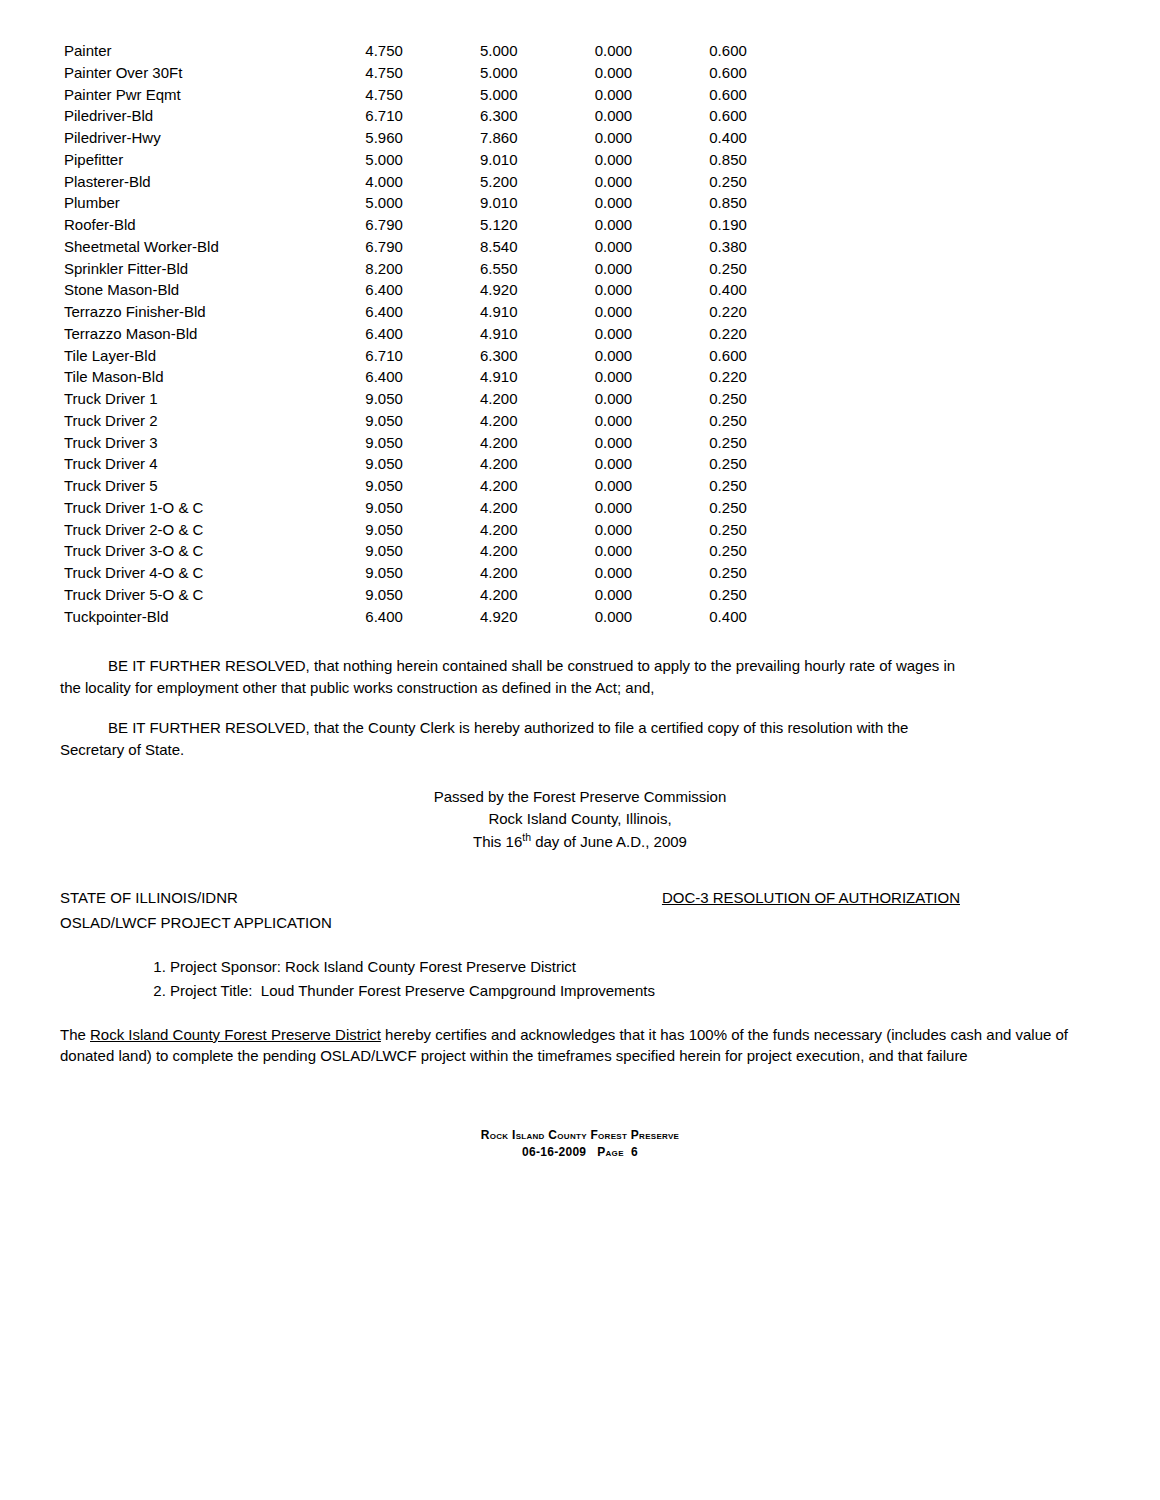| Painter | 4.750 | 5.000 | 0.000 | 0.600 |
| Painter Over 30Ft | 4.750 | 5.000 | 0.000 | 0.600 |
| Painter Pwr Eqmt | 4.750 | 5.000 | 0.000 | 0.600 |
| Piledriver-Bld | 6.710 | 6.300 | 0.000 | 0.600 |
| Piledriver-Hwy | 5.960 | 7.860 | 0.000 | 0.400 |
| Pipefitter | 5.000 | 9.010 | 0.000 | 0.850 |
| Plasterer-Bld | 4.000 | 5.200 | 0.000 | 0.250 |
| Plumber | 5.000 | 9.010 | 0.000 | 0.850 |
| Roofer-Bld | 6.790 | 5.120 | 0.000 | 0.190 |
| Sheetmetal Worker-Bld | 6.790 | 8.540 | 0.000 | 0.380 |
| Sprinkler Fitter-Bld | 8.200 | 6.550 | 0.000 | 0.250 |
| Stone Mason-Bld | 6.400 | 4.920 | 0.000 | 0.400 |
| Terrazzo Finisher-Bld | 6.400 | 4.910 | 0.000 | 0.220 |
| Terrazzo Mason-Bld | 6.400 | 4.910 | 0.000 | 0.220 |
| Tile Layer-Bld | 6.710 | 6.300 | 0.000 | 0.600 |
| Tile Mason-Bld | 6.400 | 4.910 | 0.000 | 0.220 |
| Truck Driver 1 | 9.050 | 4.200 | 0.000 | 0.250 |
| Truck Driver 2 | 9.050 | 4.200 | 0.000 | 0.250 |
| Truck Driver 3 | 9.050 | 4.200 | 0.000 | 0.250 |
| Truck Driver 4 | 9.050 | 4.200 | 0.000 | 0.250 |
| Truck Driver 5 | 9.050 | 4.200 | 0.000 | 0.250 |
| Truck Driver 1-O & C | 9.050 | 4.200 | 0.000 | 0.250 |
| Truck Driver 2-O & C | 9.050 | 4.200 | 0.000 | 0.250 |
| Truck Driver 3-O & C | 9.050 | 4.200 | 0.000 | 0.250 |
| Truck Driver 4-O & C | 9.050 | 4.200 | 0.000 | 0.250 |
| Truck Driver 5-O & C | 9.050 | 4.200 | 0.000 | 0.250 |
| Tuckpointer-Bld | 6.400 | 4.920 | 0.000 | 0.400 |
BE IT FURTHER RESOLVED, that nothing herein contained shall be construed to apply to the prevailing hourly rate of wages in the locality for employment other that public works construction as defined in the Act; and,
BE IT FURTHER RESOLVED, that the County Clerk is hereby authorized to file a certified copy of this resolution with the Secretary of State.
Passed by the Forest Preserve Commission
Rock Island County, Illinois,
This 16th day of June A.D., 2009
STATE OF ILLINOIS/IDNR
DOC-3 RESOLUTION OF AUTHORIZATION
OSLAD/LWCF PROJECT APPLICATION
Project Sponsor: Rock Island County Forest Preserve District
Project Title: Loud Thunder Forest Preserve Campground Improvements
The Rock Island County Forest Preserve District hereby certifies and acknowledges that it has 100% of the funds necessary (includes cash and value of donated land) to complete the pending OSLAD/LWCF project within the timeframes specified herein for project execution, and that failure
Rock Island County Forest Preserve
06-16-2009 Page 6